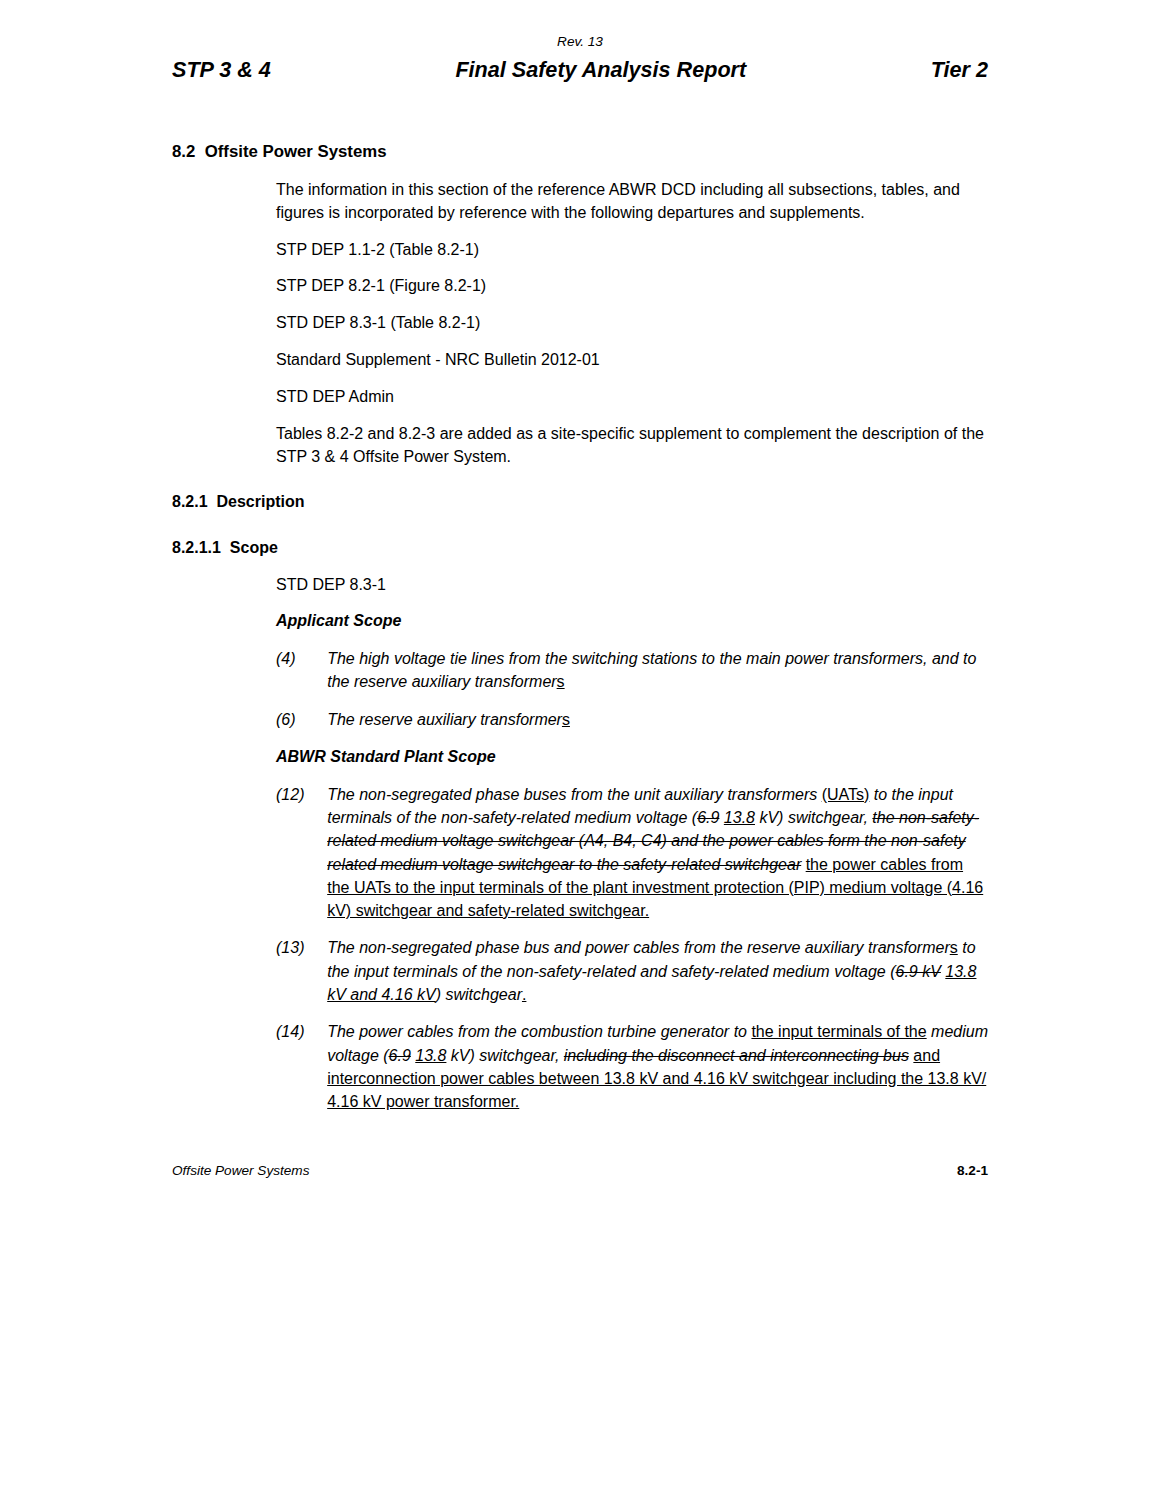Rev. 13
STP 3 & 4
Final Safety Analysis Report
Tier 2
8.2 Offsite Power Systems
The information in this section of the reference ABWR DCD including all subsections, tables, and figures is incorporated by reference with the following departures and supplements.
STP DEP 1.1-2 (Table 8.2-1)
STP DEP 8.2-1 (Figure 8.2-1)
STD DEP 8.3-1 (Table 8.2-1)
Standard Supplement - NRC Bulletin 2012-01
STD DEP Admin
Tables 8.2-2 and 8.2-3 are added as a site-specific supplement to complement the description of the STP 3 & 4 Offsite Power System.
8.2.1 Description
8.2.1.1 Scope
STD DEP 8.3-1
Applicant Scope
(4) The high voltage tie lines from the switching stations to the main power transformers, and to the reserve auxiliary transformers
(6) The reserve auxiliary transformers
ABWR Standard Plant Scope
(12) The non-segregated phase buses from the unit auxiliary transformers (UATs) to the input terminals of the non-safety-related medium voltage (6.9 13.8 kV) switchgear, the non-safety-related medium voltage switchgear (A4, B4, C4) and the power cables form the non-safety related medium voltage switchgear to the safety-related switchgear the power cables from the UATs to the input terminals of the plant investment protection (PIP) medium voltage (4.16 kV) switchgear and safety-related switchgear.
(13) The non-segregated phase bus and power cables from the reserve auxiliary transformers to the input terminals of the non-safety-related and safety-related medium voltage (6.9 kV 13.8 kV and 4.16 kV) switchgear.
(14) The power cables from the combustion turbine generator to the input terminals of the medium voltage (6.9 13.8 kV) switchgear, including the disconnect and interconnecting bus and interconnection power cables between 13.8 kV and 4.16 kV switchgear including the 13.8 kV/ 4.16 kV power transformer.
Offsite Power Systems
8.2-1